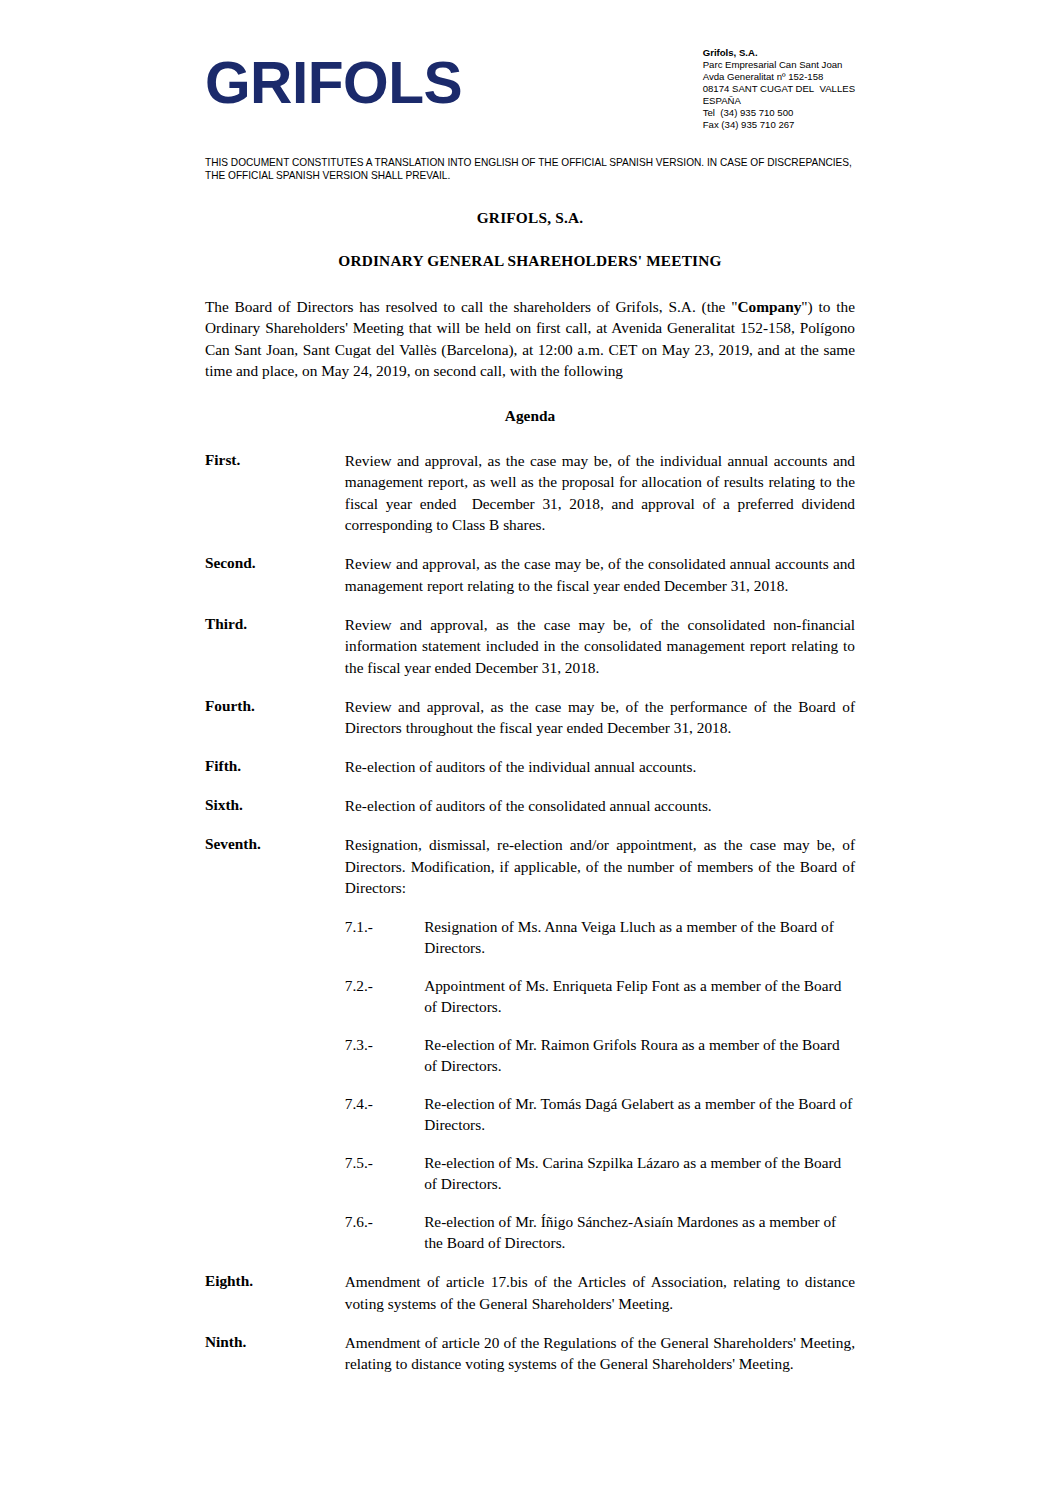GRIFOLS
Grifols, S.A.
Parc Empresarial Can Sant Joan
Avda Generalitat nº 152-158
08174 SANT CUGAT DEL VALLES
ESPAÑA
Tel (34) 935 710 500
Fax (34) 935 710 267
THIS DOCUMENT CONSTITUTES A TRANSLATION INTO ENGLISH OF THE OFFICIAL SPANISH VERSION. IN CASE OF DISCREPANCIES, THE OFFICIAL SPANISH VERSION SHALL PREVAIL.
GRIFOLS, S.A.
ORDINARY GENERAL SHAREHOLDERS' MEETING
The Board of Directors has resolved to call the shareholders of Grifols, S.A. (the "Company") to the Ordinary Shareholders' Meeting that will be held on first call, at Avenida Generalitat 152-158, Polígono Can Sant Joan, Sant Cugat del Vallès (Barcelona), at 12:00 a.m. CET on May 23, 2019, and at the same time and place, on May 24, 2019, on second call, with the following
Agenda
| First. | Review and approval, as the case may be, of the individual annual accounts and management report, as well as the proposal for allocation of results relating to the fiscal year ended December 31, 2018, and approval of a preferred dividend corresponding to Class B shares. |
| Second. | Review and approval, as the case may be, of the consolidated annual accounts and management report relating to the fiscal year ended December 31, 2018. |
| Third. | Review and approval, as the case may be, of the consolidated non-financial information statement included in the consolidated management report relating to the fiscal year ended December 31, 2018. |
| Fourth. | Review and approval, as the case may be, of the performance of the Board of Directors throughout the fiscal year ended December 31, 2018. |
| Fifth. | Re-election of auditors of the individual annual accounts. |
| Sixth. | Re-election of auditors of the consolidated annual accounts. |
| Seventh. | Resignation, dismissal, re-election and/or appointment, as the case may be, of Directors. Modification, if applicable, of the number of members of the Board of Directors: / 7.1.- / Resignation of Ms. Anna Veiga Lluch as a member of the Board of Directors. / / 7.2.- / Appointment of Ms. Enriqueta Felip Font as a member of the Board of Directors. / / 7.3.- / Re-election of Mr. Raimon Grifols Roura as a member of the Board of Directors. / / 7.4.- / Re-election of Mr. Tomás Dagá Gelabert as a member of the Board of Directors. / / 7.5.- / Re-election of Ms. Carina Szpilka Lázaro as a member of the Board of Directors. / / 7.6.- / Re-election of Mr. Íñigo Sánchez-Asiaín Mardones as a member of the Board of Directors. / |
| Eighth. | Amendment of article 17.bis of the Articles of Association, relating to distance voting systems of the General Shareholders' Meeting. |
| Ninth. | Amendment of article 20 of the Regulations of the General Shareholders' Meeting, relating to distance voting systems of the General Shareholders' Meeting. |